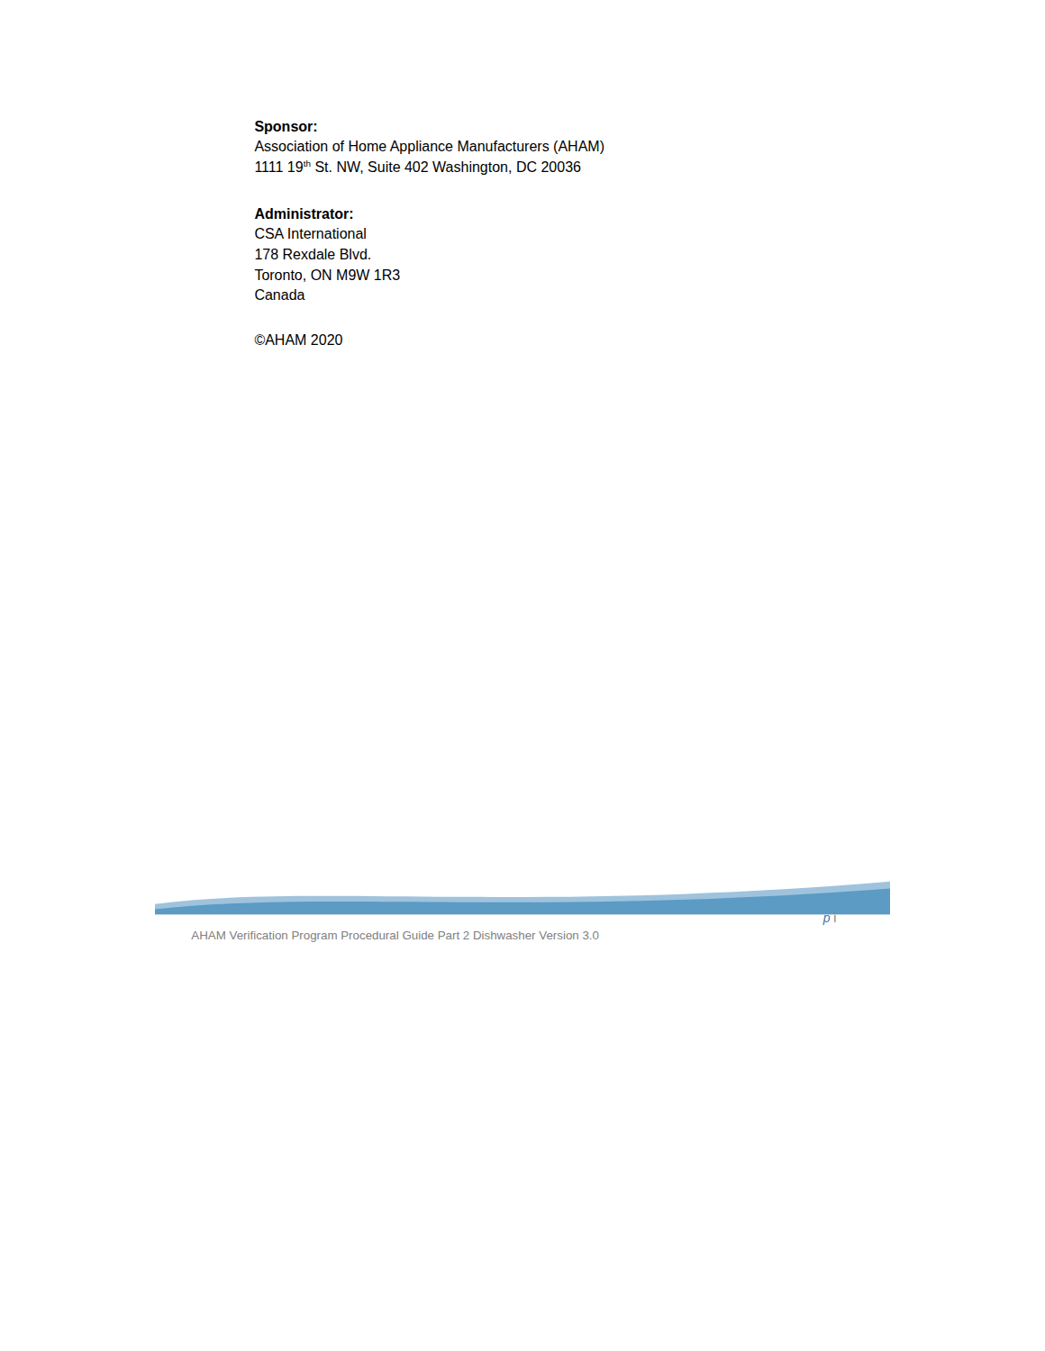Sponsor:
Association of Home Appliance Manufacturers (AHAM)
1111 19th St. NW, Suite 402 Washington, DC 20036
Administrator:
CSA International
178 Rexdale Blvd.
Toronto, ON M9W 1R3
Canada
©AHAM 2020
p i
AHAM Verification Program Procedural Guide Part 2 Dishwasher Version 3.0